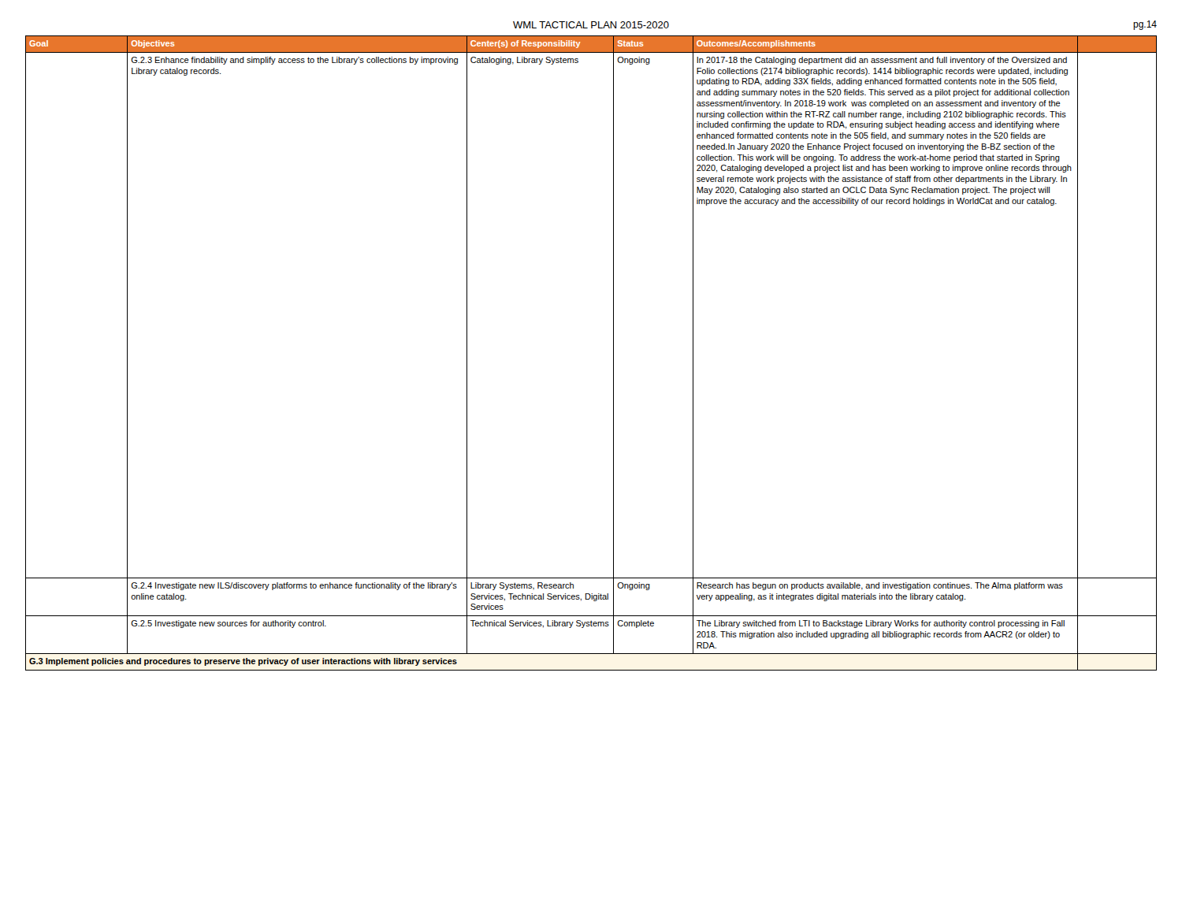WML TACTICAL PLAN 2015-2020 pg.14
| Goal | Objectives | Center(s) of Responsibility | Status | Outcomes/Accomplishments | |
| --- | --- | --- | --- | --- | --- |
| | G.2.3 Enhance findability and simplify access to the Library’s collections by improving Library catalog records. | Cataloging, Library Systems | Ongoing | In 2017-18 the Cataloging department did an assessment and full inventory of the Oversized and Folio collections (2174 bibliographic records). 1414 bibliographic records were updated, including updating to RDA, adding 33X fields, adding enhanced formatted contents note in the 505 field, and adding summary notes in the 520 fields. This served as a pilot project for additional collection assessment/inventory. In 2018-19 work was completed on an assessment and inventory of the nursing collection within the RT-RZ call number range, including 2102 bibliographic records. This included confirming the update to RDA, ensuring subject heading access and identifying where enhanced formatted contents note in the 505 field, and summary notes in the 520 fields are needed.In January 2020 the Enhance Project focused on inventorying the B-BZ section of the collection. This work will be ongoing. To address the work-at-home period that started in Spring 2020, Cataloging developed a project list and has been working to improve online records through several remote work projects with the assistance of staff from other departments in the Library. In May 2020, Cataloging also started an OCLC Data Sync Reclamation project. The project will improve the accuracy and the accessibility of our record holdings in WorldCat and our catalog. | |
| | G.2.4 Investigate new ILS/discovery platforms to enhance functionality of the library's online catalog. | Library Systems, Research Services, Technical Services, Digital Services | Ongoing | Research has begun on products available, and investigation continues. The Alma platform was very appealing, as it integrates digital materials into the library catalog. | |
| | G.2.5 Investigate new sources for authority control. | Technical Services, Library Systems | Complete | The Library switched from LTI to Backstage Library Works for authority control processing in Fall 2018. This migration also included upgrading all bibliographic records from AACR2 (or older) to RDA. | |
| G.3 Implement policies and procedures to preserve the privacy of user interactions with library services | |